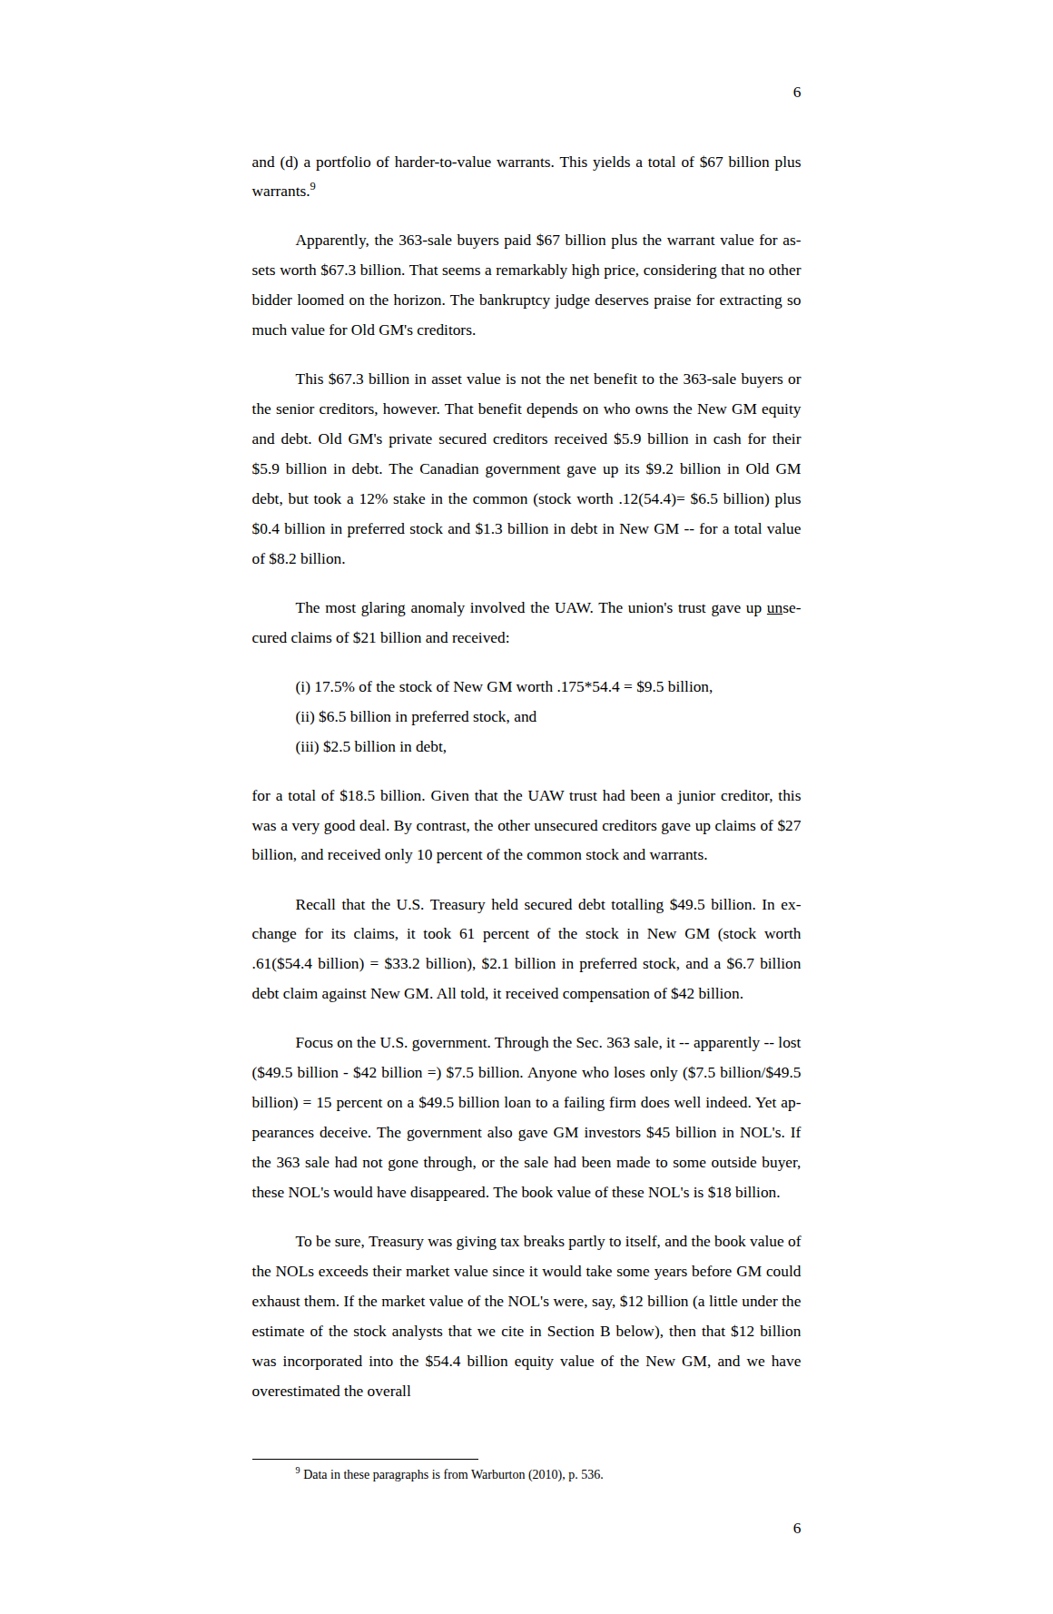6
and (d) a portfolio of harder-to-value warrants. This yields a total of $67 billion plus warrants.9
Apparently, the 363-sale buyers paid $67 billion plus the warrant value for assets worth $67.3 billion. That seems a remarkably high price, considering that no other bidder loomed on the horizon. The bankruptcy judge deserves praise for extracting so much value for Old GM's creditors.
This $67.3 billion in asset value is not the net benefit to the 363-sale buyers or the senior creditors, however. That benefit depends on who owns the New GM equity and debt. Old GM's private secured creditors received $5.9 billion in cash for their $5.9 billion in debt. The Canadian government gave up its $9.2 billion in Old GM debt, but took a 12% stake in the common (stock worth .12(54.4)= $6.5 billion) plus $0.4 billion in preferred stock and $1.3 billion in debt in New GM -- for a total value of $8.2 billion.
The most glaring anomaly involved the UAW. The union's trust gave up unsecured claims of $21 billion and received:
(i) 17.5% of the stock of New GM worth .175*54.4 = $9.5 billion,
(ii) $6.5 billion in preferred stock, and
(iii) $2.5 billion in debt,
for a total of $18.5 billion. Given that the UAW trust had been a junior creditor, this was a very good deal. By contrast, the other unsecured creditors gave up claims of $27 billion, and received only 10 percent of the common stock and warrants.
Recall that the U.S. Treasury held secured debt totalling $49.5 billion. In exchange for its claims, it took 61 percent of the stock in New GM (stock worth .61($54.4 billion) = $33.2 billion), $2.1 billion in preferred stock, and a $6.7 billion debt claim against New GM. All told, it received compensation of $42 billion.
Focus on the U.S. government. Through the Sec. 363 sale, it -- apparently -- lost ($49.5 billion - $42 billion =) $7.5 billion. Anyone who loses only ($7.5 billion/$49.5 billion) = 15 percent on a $49.5 billion loan to a failing firm does well indeed. Yet appearances deceive. The government also gave GM investors $45 billion in NOL's. If the 363 sale had not gone through, or the sale had been made to some outside buyer, these NOL's would have disappeared. The book value of these NOL's is $18 billion.
To be sure, Treasury was giving tax breaks partly to itself, and the book value of the NOLs exceeds their market value since it would take some years before GM could exhaust them. If the market value of the NOL's were, say, $12 billion (a little under the estimate of the stock analysts that we cite in Section B below), then that $12 billion was incorporated into the $54.4 billion equity value of the New GM, and we have overestimated the overall
9 Data in these paragraphs is from Warburton (2010), p. 536.
6